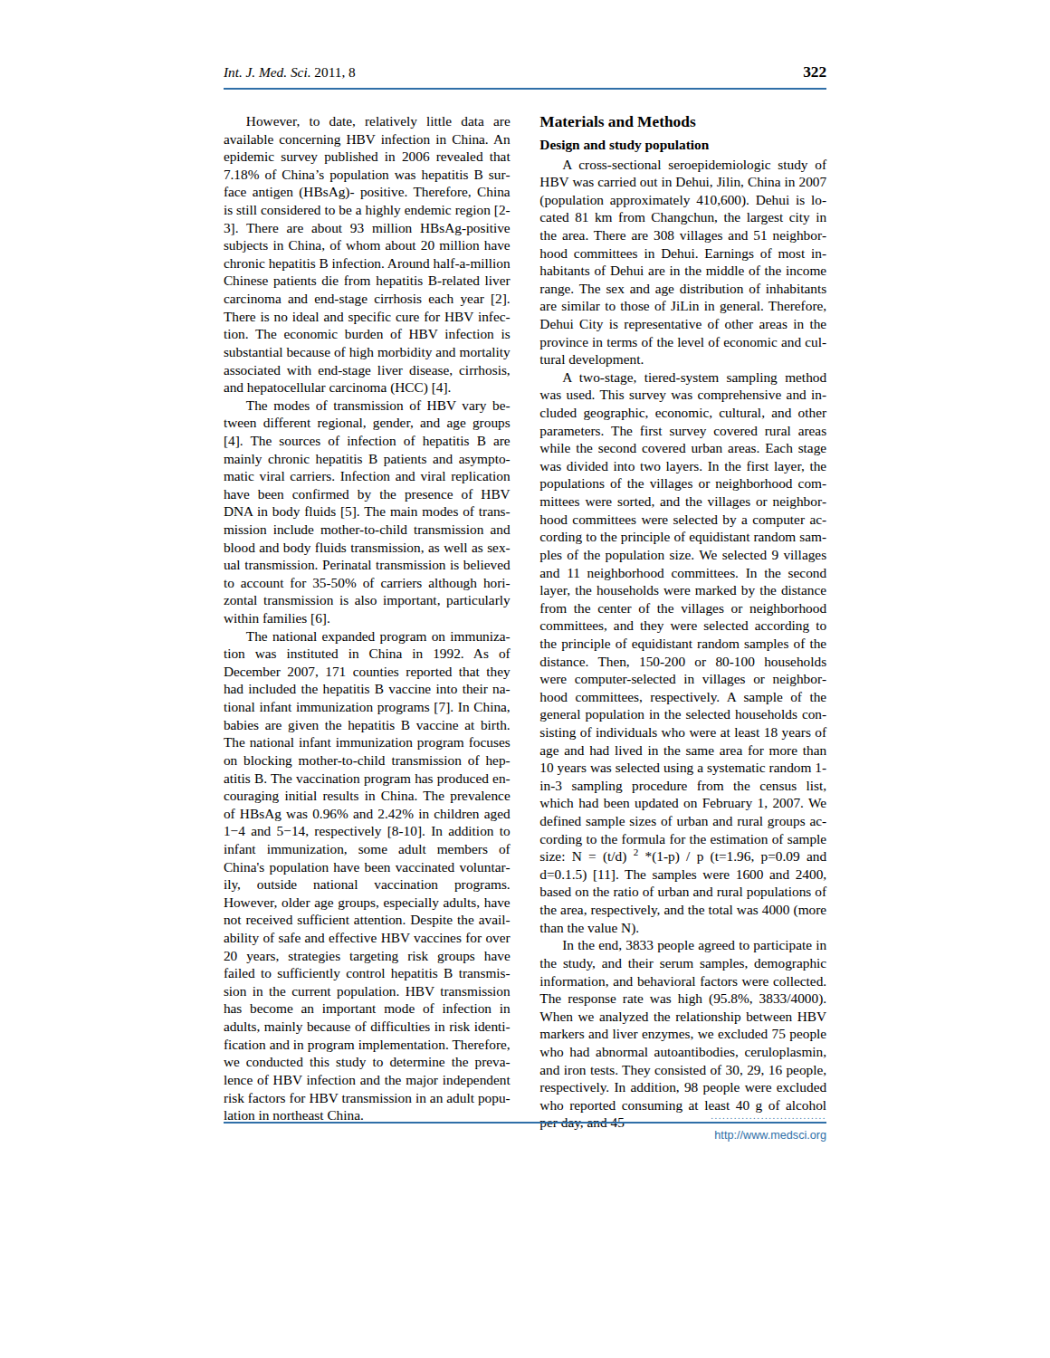Int. J. Med. Sci. 2011, 8
322
However, to date, relatively little data are available concerning HBV infection in China. An epidemic survey published in 2006 revealed that 7.18% of China’s population was hepatitis B surface antigen (HBsAg)- positive. Therefore, China is still considered to be a highly endemic region [2-3]. There are about 93 million HBsAg-positive subjects in China, of whom about 20 million have chronic hepatitis B infection. Around half-a-million Chinese patients die from hepatitis B-related liver carcinoma and end-stage cirrhosis each year [2]. There is no ideal and specific cure for HBV infection. The economic burden of HBV infection is substantial because of high morbidity and mortality associated with end-stage liver disease, cirrhosis, and hepatocellular carcinoma (HCC) [4].
The modes of transmission of HBV vary between different regional, gender, and age groups [4]. The sources of infection of hepatitis B are mainly chronic hepatitis B patients and asymptomatic viral carriers. Infection and viral replication have been confirmed by the presence of HBV DNA in body fluids [5]. The main modes of transmission include mother-to-child transmission and blood and body fluids transmission, as well as sexual transmission. Perinatal transmission is believed to account for 35-50% of carriers although horizontal transmission is also important, particularly within families [6].
The national expanded program on immunization was instituted in China in 1992. As of December 2007, 171 counties reported that they had included the hepatitis B vaccine into their national infant immunization programs [7]. In China, babies are given the hepatitis B vaccine at birth. The national infant immunization program focuses on blocking mother-to-child transmission of hepatitis B. The vaccination program has produced encouraging initial results in China. The prevalence of HBsAg was 0.96% and 2.42% in children aged 1−4 and 5−14, respectively [8-10]. In addition to infant immunization, some adult members of China's population have been vaccinated voluntarily, outside national vaccination programs. However, older age groups, especially adults, have not received sufficient attention. Despite the availability of safe and effective HBV vaccines for over 20 years, strategies targeting risk groups have failed to sufficiently control hepatitis B transmission in the current population. HBV transmission has become an important mode of infection in adults, mainly because of difficulties in risk identification and in program implementation. Therefore, we conducted this study to determine the prevalence of HBV infection and the major independent risk factors for HBV transmission in an adult population in northeast China.
Materials and Methods
Design and study population
A cross-sectional seroepidemiologic study of HBV was carried out in Dehui, Jilin, China in 2007 (population approximately 410,600). Dehui is located 81 km from Changchun, the largest city in the area. There are 308 villages and 51 neighborhood committees in Dehui. Earnings of most inhabitants of Dehui are in the middle of the income range. The sex and age distribution of inhabitants are similar to those of JiLin in general. Therefore, Dehui City is representative of other areas in the province in terms of the level of economic and cultural development.
A two-stage, tiered-system sampling method was used. This survey was comprehensive and included geographic, economic, cultural, and other parameters. The first survey covered rural areas while the second covered urban areas. Each stage was divided into two layers. In the first layer, the populations of the villages or neighborhood committees were sorted, and the villages or neighborhood committees were selected by a computer according to the principle of equidistant random samples of the population size. We selected 9 villages and 11 neighborhood committees. In the second layer, the households were marked by the distance from the center of the villages or neighborhood committees, and they were selected according to the principle of equidistant random samples of the distance. Then, 150-200 or 80-100 households were computer-selected in villages or neighborhood committees, respectively. A sample of the general population in the selected households consisting of individuals who were at least 18 years of age and had lived in the same area for more than 10 years was selected using a systematic random 1-in-3 sampling procedure from the census list, which had been updated on February 1, 2007. We defined sample sizes of urban and rural groups according to the formula for the estimation of sample size: N = (t/d) 2 *(1-p) / p (t=1.96, p=0.09 and d=0.1.5) [11]. The samples were 1600 and 2400, based on the ratio of urban and rural populations of the area, respectively, and the total was 4000 (more than the value N).
In the end, 3833 people agreed to participate in the study, and their serum samples, demographic information, and behavioral factors were collected. The response rate was high (95.8%, 3833/4000). When we analyzed the relationship between HBV markers and liver enzymes, we excluded 75 people who had abnormal autoantibodies, ceruloplasmin, and iron tests. They consisted of 30, 29, 16 people, respectively. In addition, 98 people were excluded who reported consuming at least 40 g of alcohol per day, and 45
..............................
http://www.medsci.org